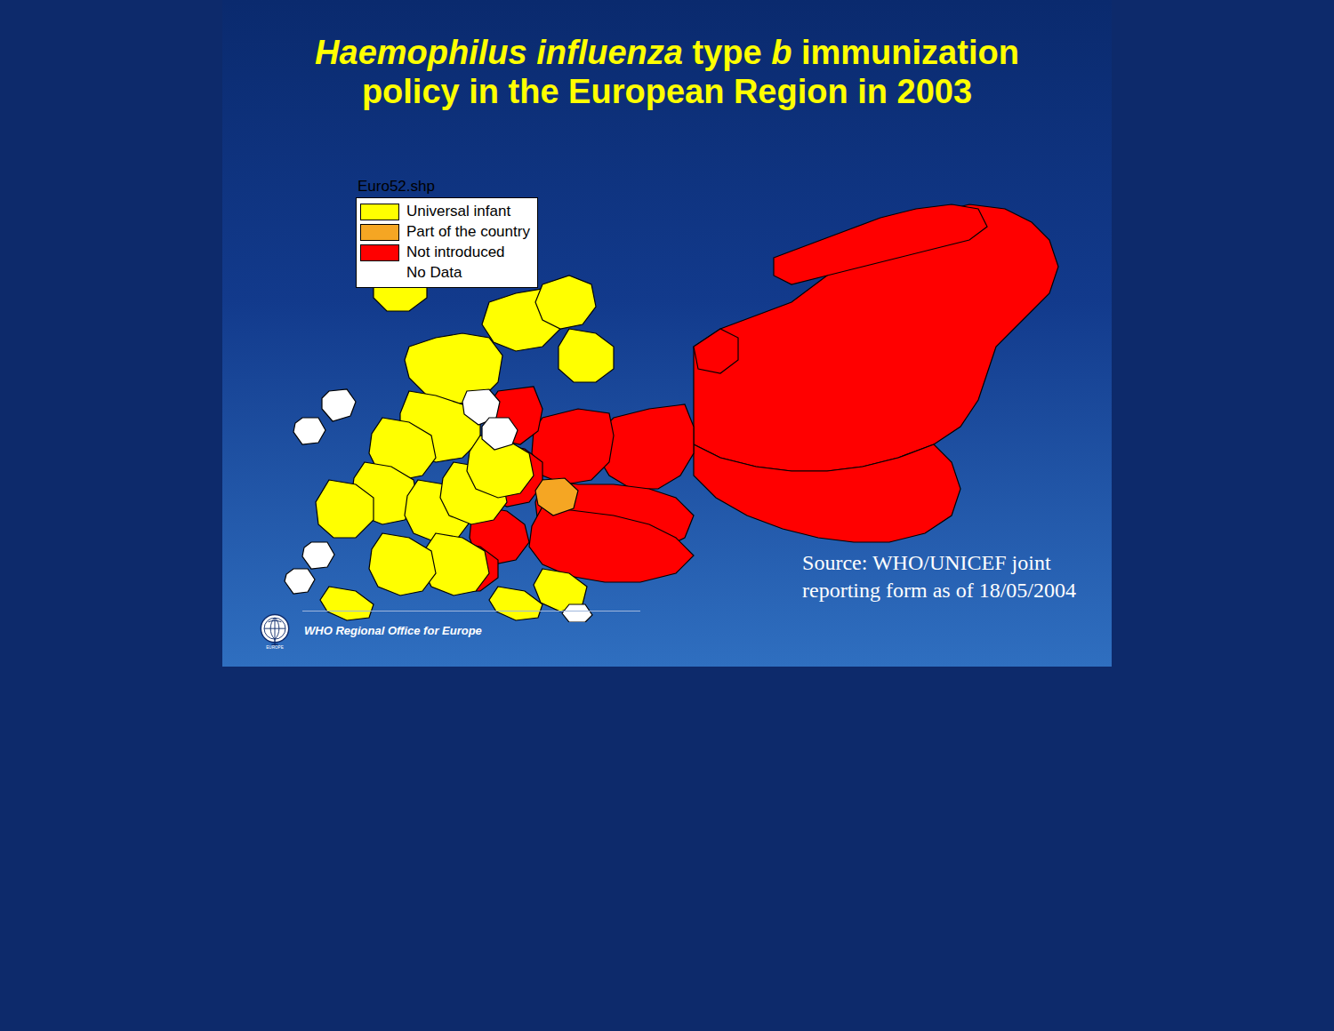Haemophilus influenza type b immunization policy in the European Region in 2003
Haemophilus influenzae type b immunization policy, European Region, 2003 Western and Northern European countries shaded yellow (universal infant immunization); one country in the Balkans shaded orange (part of the country); Eastern Europe, Russia, Turkey and Central Asia shaded red (not introduced).
Euro52.shp
Universal infant
Part of the country
Not introduced
No Data
Source: WHO/UNICEF joint
reporting form as of 18/05/2004
EUROPE
WHO Regional Office for Europe